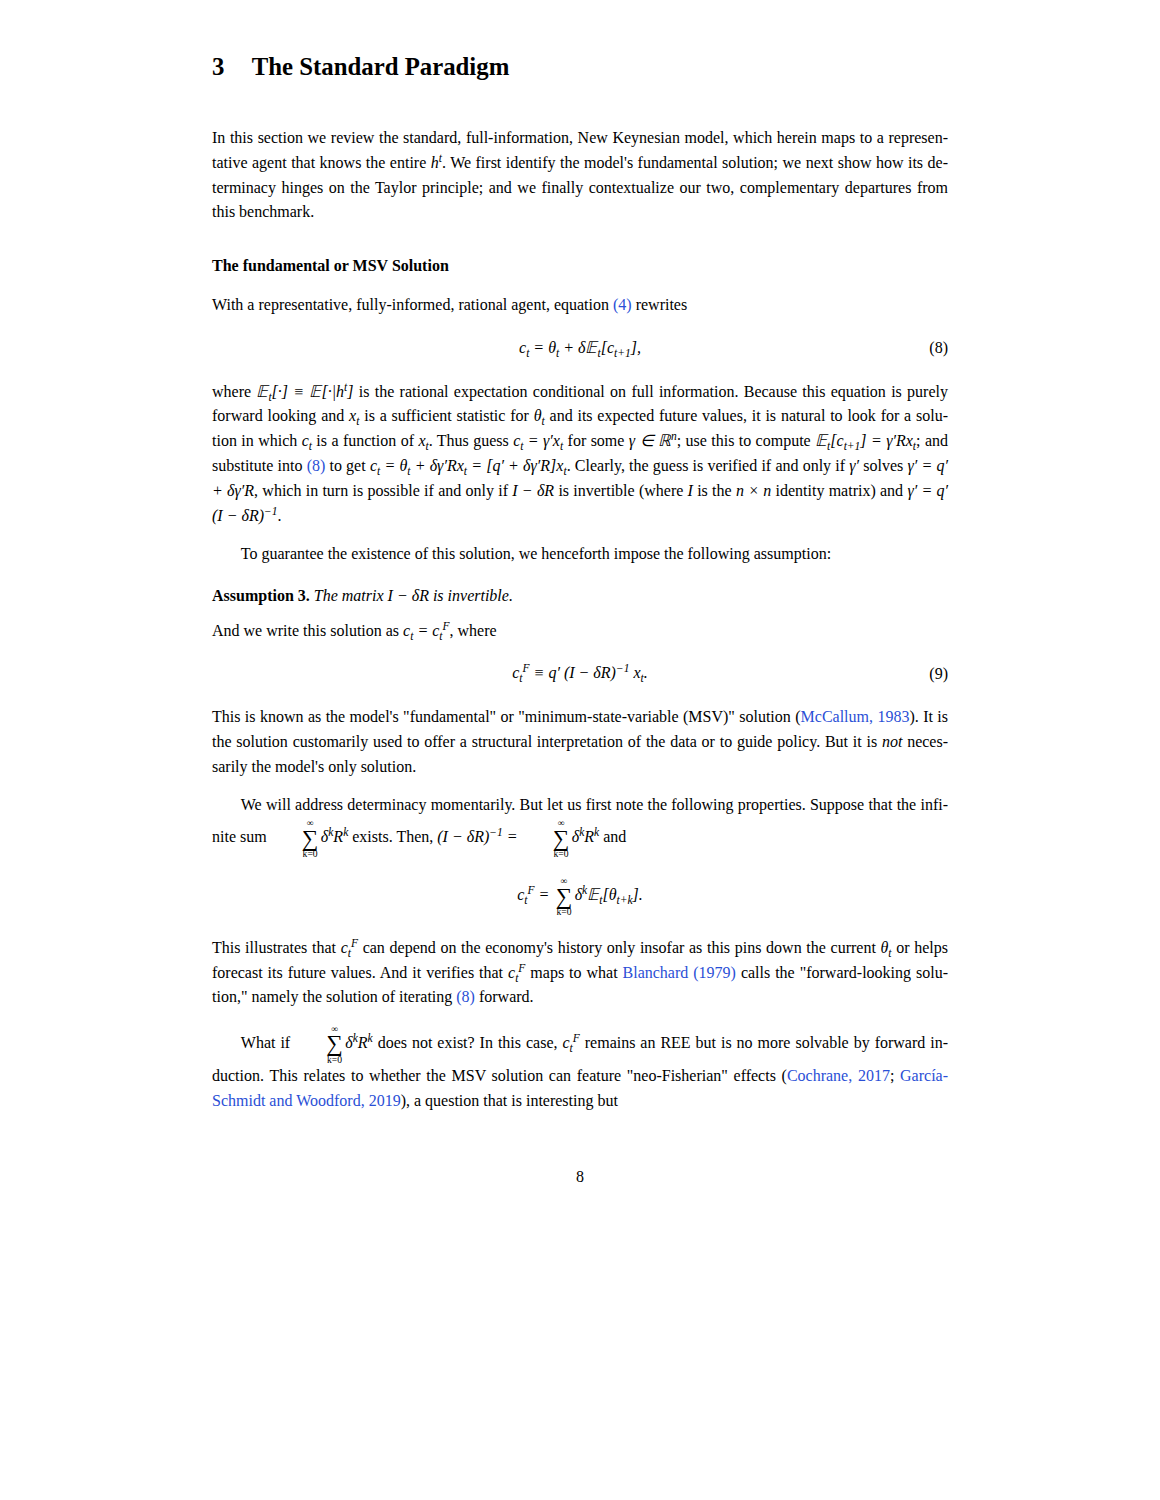3 The Standard Paradigm
In this section we review the standard, full-information, New Keynesian model, which herein maps to a representative agent that knows the entire ht. We first identify the model's fundamental solution; we next show how its determinacy hinges on the Taylor principle; and we finally contextualize our two, complementary departures from this benchmark.
The fundamental or MSV Solution
With a representative, fully-informed, rational agent, equation (4) rewrites
ct = θt + δ𝔼t[ct+1], (8)
where 𝔼t[·] ≡ 𝔼[·|ht] is the rational expectation conditional on full information. Because this equation is purely forward looking and xt is a sufficient statistic for θt and its expected future values, it is natural to look for a solution in which ct is a function of xt. Thus guess ct = γ′xt for some γ ∈ ℝn; use this to compute 𝔼t[ct+1] = γ′Rxt; and substitute into (8) to get ct = θt + δγ′Rxt = [q′ + δγ′R]xt. Clearly, the guess is verified if and only if γ′ solves γ′ = q′ + δγ′R, which in turn is possible if and only if I − δR is invertible (where I is the n × n identity matrix) and γ′ = q′(I − δR)−1.
To guarantee the existence of this solution, we henceforth impose the following assumption:
Assumption 3. The matrix I − δR is invertible.
And we write this solution as ct = ctF, where
ctF ≡ q′ (I − δR)−1 xt. (9)
This is known as the model's "fundamental" or "minimum-state-variable (MSV)" solution (McCallum, 1983). It is the solution customarily used to offer a structural interpretation of the data or to guide policy. But it is not necessarily the model's only solution.
We will address determinacy momentarily. But let us first note the following properties. Suppose that the infinite sum ∞∑k=0 δkRk exists. Then, (I − δR)−1 = ∞∑k=0 δkRk and
ctF = ∞∑k=0 δk𝔼t[θt+k].
This illustrates that ctF can depend on the economy's history only insofar as this pins down the current θt or helps forecast its future values. And it verifies that ctF maps to what Blanchard (1979) calls the "forward-looking solution," namely the solution of iterating (8) forward.
What if ∞∑k=0 δkRk does not exist? In this case, ctF remains an REE but is no more solvable by forward induction. This relates to whether the MSV solution can feature "neo-Fisherian" effects (Cochrane, 2017; García-Schmidt and Woodford, 2019), a question that is interesting but
8